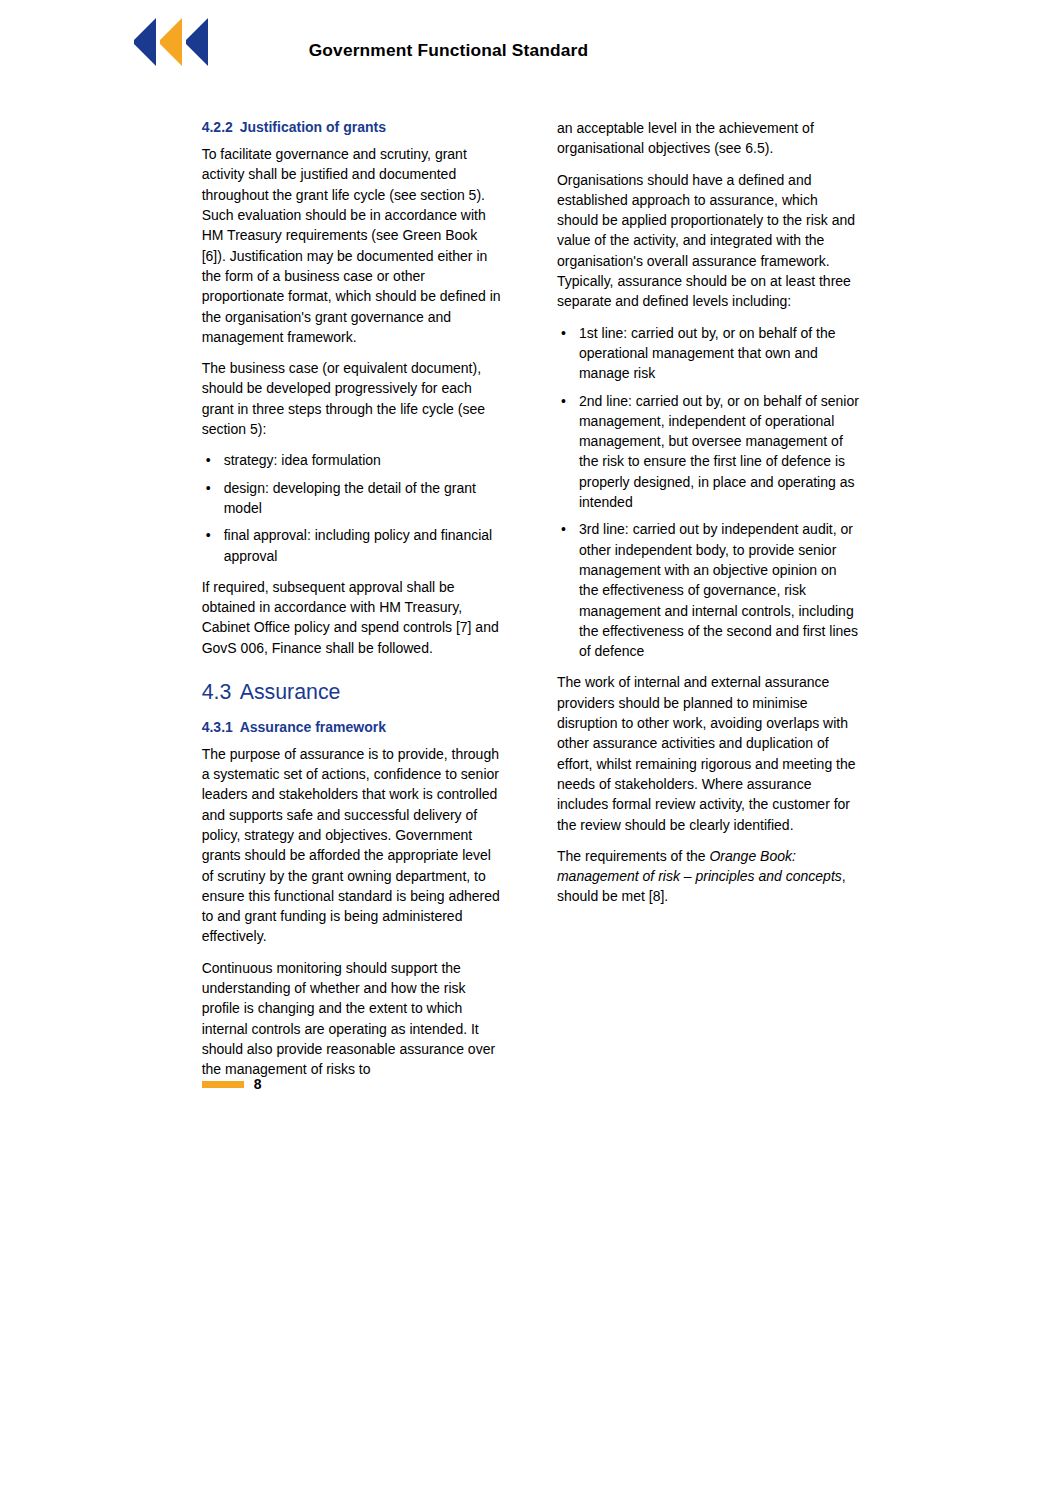Government Functional Standard
4.2.2 Justification of grants
To facilitate governance and scrutiny, grant activity shall be justified and documented throughout the grant life cycle (see section 5). Such evaluation should be in accordance with HM Treasury requirements (see Green Book [6]). Justification may be documented either in the form of a business case or other proportionate format, which should be defined in the organisation's grant governance and management framework.
The business case (or equivalent document), should be developed progressively for each grant in three steps through the life cycle (see section 5):
strategy: idea formulation
design: developing the detail of the grant model
final approval: including policy and financial approval
If required, subsequent approval shall be obtained in accordance with HM Treasury, Cabinet Office policy and spend controls [7] and GovS 006, Finance shall be followed.
4.3 Assurance
4.3.1 Assurance framework
The purpose of assurance is to provide, through a systematic set of actions, confidence to senior leaders and stakeholders that work is controlled and supports safe and successful delivery of policy, strategy and objectives. Government grants should be afforded the appropriate level of scrutiny by the grant owning department, to ensure this functional standard is being adhered to and grant funding is being administered effectively.
Continuous monitoring should support the understanding of whether and how the risk profile is changing and the extent to which internal controls are operating as intended. It should also provide reasonable assurance over the management of risks to
an acceptable level in the achievement of organisational objectives (see 6.5).
Organisations should have a defined and established approach to assurance, which should be applied proportionately to the risk and value of the activity, and integrated with the organisation's overall assurance framework. Typically, assurance should be on at least three separate and defined levels including:
1st line: carried out by, or on behalf of the operational management that own and manage risk
2nd line: carried out by, or on behalf of senior management, independent of operational management, but oversee management of the risk to ensure the first line of defence is properly designed, in place and operating as intended
3rd line: carried out by independent audit, or other independent body, to provide senior management with an objective opinion on the effectiveness of governance, risk management and internal controls, including the effectiveness of the second and first lines of defence
The work of internal and external assurance providers should be planned to minimise disruption to other work, avoiding overlaps with other assurance activities and duplication of effort, whilst remaining rigorous and meeting the needs of stakeholders. Where assurance includes formal review activity, the customer for the review should be clearly identified.
The requirements of the Orange Book: management of risk – principles and concepts, should be met [8].
8